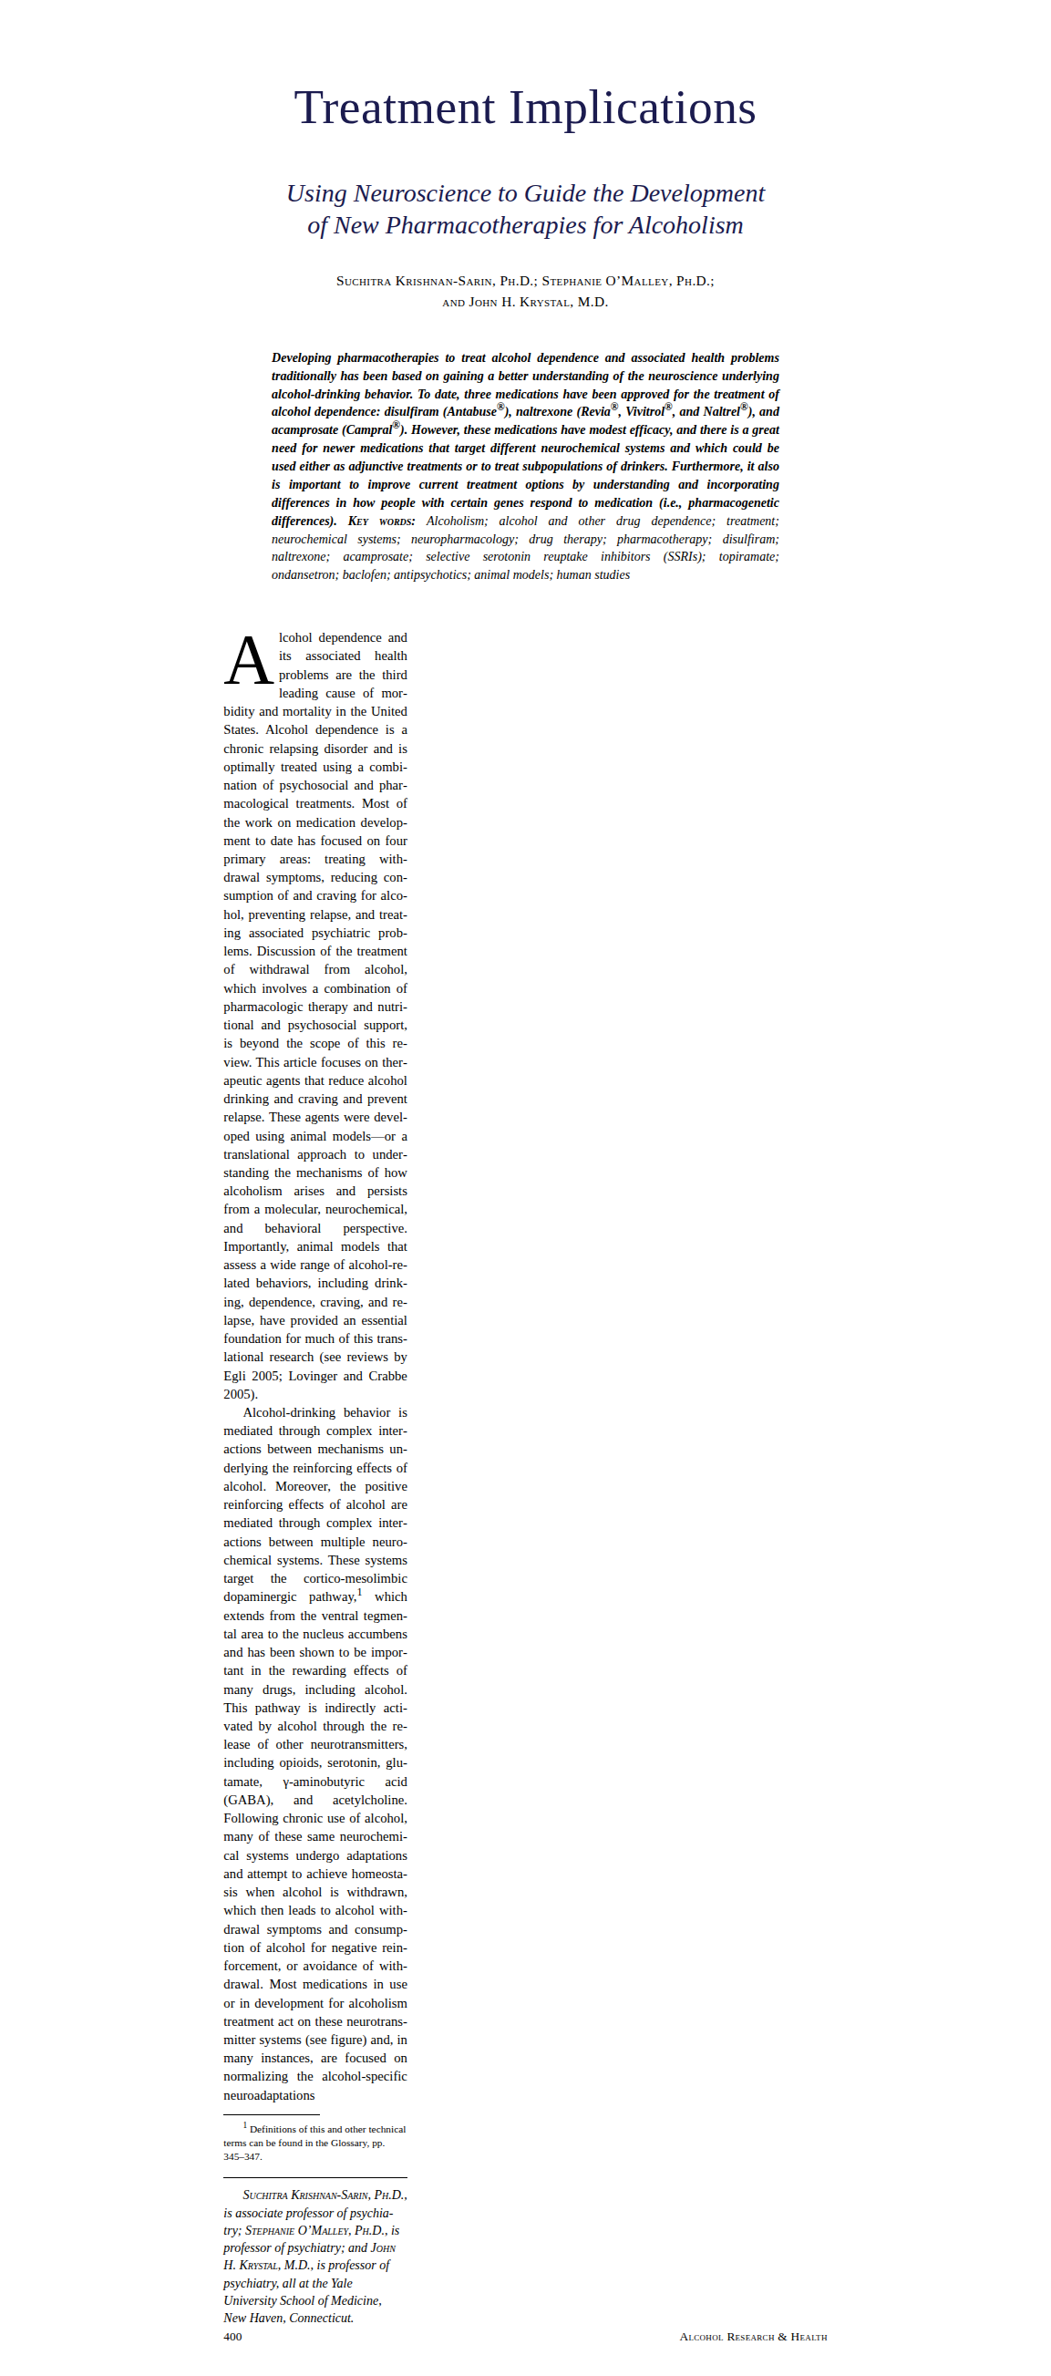Treatment Implications
Using Neuroscience to Guide the Development
of New Pharmacotherapies for Alcoholism
Suchitra Krishnan-Sarin, Ph.D.; Stephanie O’Malley, Ph.D.;
and John H. Krystal, M.D.
Developing pharmacotherapies to treat alcohol dependence and associated health problems traditionally has been based on gaining a better understanding of the neuroscience underlying alcohol-drinking behavior. To date, three medications have been approved for the treatment of alcohol dependence: disulfiram (Antabuse®), naltrexone (Revia®, Vivitrol®, and Naltrel®), and acamprosate (Campral®). However, these medications have modest efficacy, and there is a great need for newer medications that target different neurochemical systems and which could be used either as adjunctive treatments or to treat subpopulations of drinkers. Furthermore, it also is important to improve current treatment options by understanding and incorporating differences in how people with certain genes respond to medication (i.e., pharmacogenetic differences). Key words: Alcoholism; alcohol and other drug dependence; treatment; neurochemical systems; neuropharmacology; drug therapy; pharmacotherapy; disulfiram; naltrexone; acamprosate; selective serotonin reuptake inhibitors (SSRIs); topiramate; ondansetron; baclofen; antipsychotics; animal models; human studies
Alcohol dependence and its associated health problems are the third leading cause of morbidity and mortality in the United States. Alcohol dependence is a chronic relapsing disorder and is optimally treated using a combination of psychosocial and pharmacological treatments. Most of the work on medication development to date has focused on four primary areas: treating withdrawal symptoms, reducing consumption of and craving for alcohol, preventing relapse, and treating associated psychiatric problems. Discussion of the treatment of withdrawal from alcohol, which involves a combination of pharmacologic therapy and nutritional and psychosocial support, is beyond the scope of this review. This article focuses on therapeutic agents that reduce alcohol drinking and craving and prevent relapse. These agents were developed using animal models—or a translational approach to understanding the mechanisms of how alcoholism arises and persists from a molecular, neurochemical, and behavioral perspective. Importantly, animal models that assess a wide range of alcohol-related behaviors, including drinking, dependence, craving, and relapse, have provided an essential foundation for much of this translational research (see reviews by Egli 2005; Lovinger and Crabbe 2005).
Alcohol-drinking behavior is mediated through complex interactions between mechanisms underlying the reinforcing effects of alcohol. Moreover, the positive reinforcing effects of alcohol are mediated through complex interactions between multiple neurochemical systems. These systems target the cortico-mesolimbic dopaminergic pathway,1 which extends from the ventral tegmental area to the nucleus accumbens and has been shown to be important in the rewarding effects of many drugs, including alcohol. This pathway is indirectly activated by alcohol through the release of other neurotransmitters, including opioids, serotonin, glutamate, γ-aminobutyric acid (GABA), and acetylcholine. Following chronic use of alcohol, many of these same neurochemical systems undergo adaptations and attempt to achieve homeostasis when alcohol is withdrawn, which then leads to alcohol withdrawal symptoms and consumption of alcohol for negative reinforcement, or avoidance of withdrawal. Most medications in use or in development for alcoholism treatment act on these neurotransmitter systems (see figure) and, in many instances, are focused on normalizing the alcohol-specific neuroadaptations
1 Definitions of this and other technical terms can be found in the Glossary, pp. 345–347.
Suchitra Krishnan-Sarin, Ph.D., is associate professor of psychiatry; Stephanie O’Malley, Ph.D., is professor of psychiatry; and John H. Krystal, M.D., is professor of psychiatry, all at the Yale University School of Medicine, New Haven, Connecticut.
400 Alcohol Research & Health